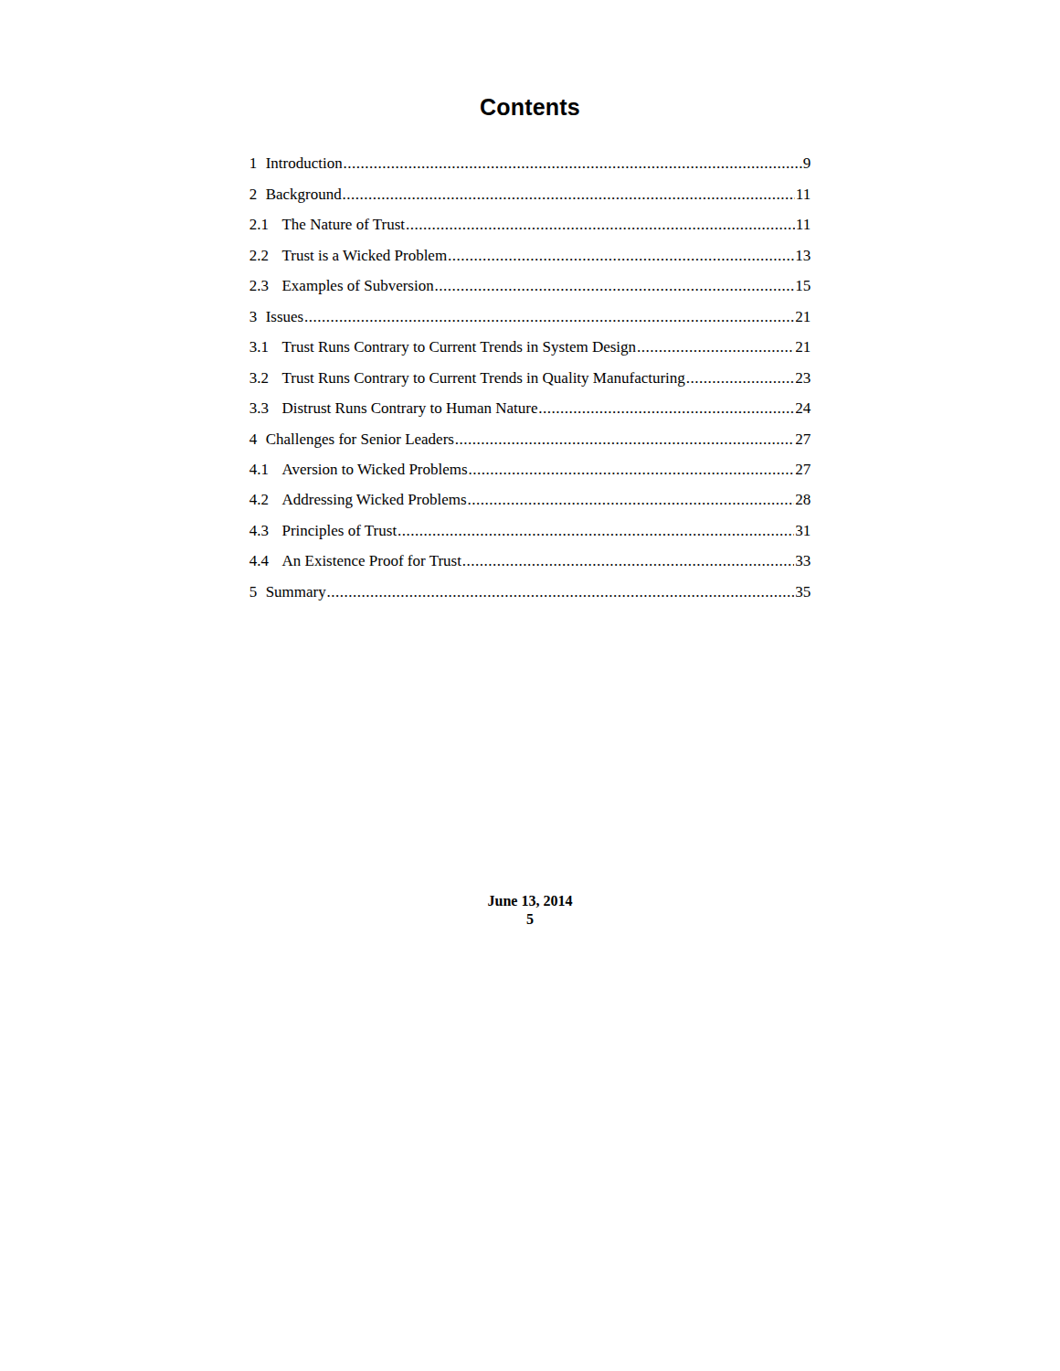Contents
1 Introduction .......................................................................................................................... 9
2 Background ......................................................................................................................... 11
2.1 The Nature of Trust ..................................................................................................... 11
2.2 Trust is a Wicked Problem .......................................................................................... 13
2.3 Examples of Subversion ............................................................................................. 15
3 Issues .................................................................................................................................. 21
3.1 Trust Runs Contrary to Current Trends in System Design .......................................... 21
3.2 Trust Runs Contrary to Current Trends in Quality Manufacturing .............................. 23
3.3 Distrust Runs Contrary to Human Nature ..................................................................... 24
4 Challenges for Senior Leaders ............................................................................................. 27
4.1 Aversion to Wicked Problems ..................................................................................... 27
4.2 Addressing Wicked Problems ..................................................................................... 28
4.3 Principles of Trust ....................................................................................................... 31
4.4 An Existence Proof for Trust ....................................................................................... 33
5 Summary ............................................................................................................................. 35
June 13, 2014
5